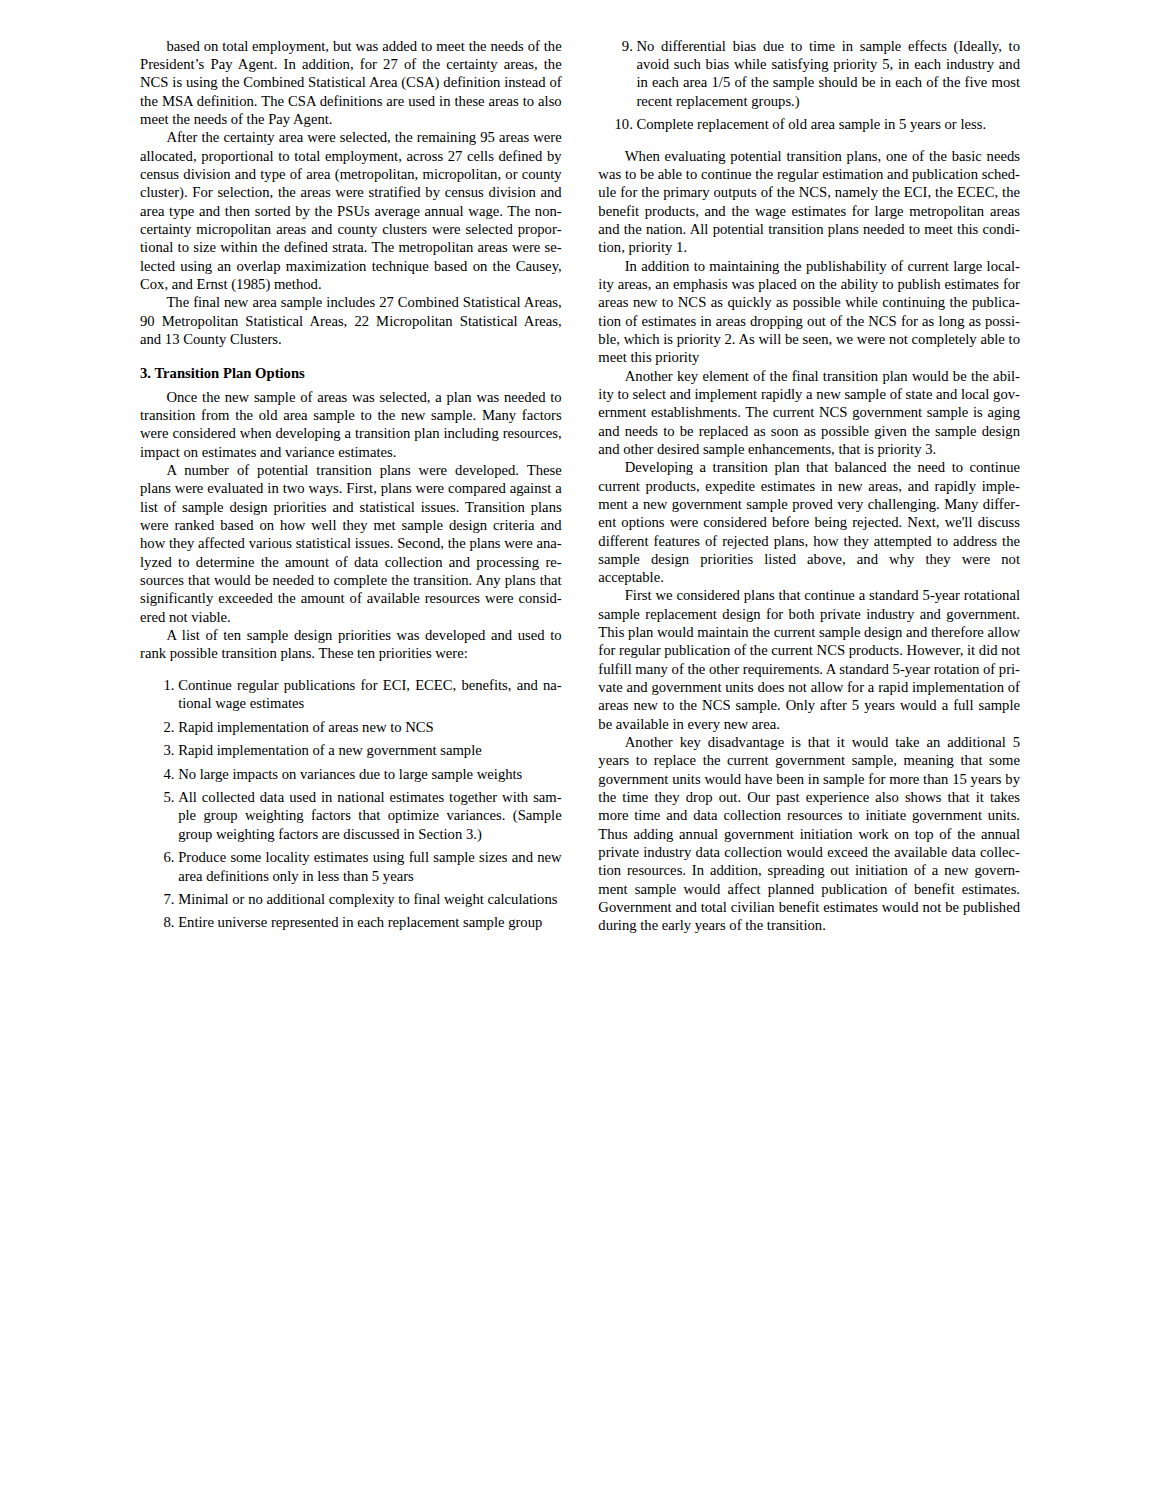based on total employment, but was added to meet the needs of the President’s Pay Agent. In addition, for 27 of the certainty areas, the NCS is using the Combined Statistical Area (CSA) definition instead of the MSA definition. The CSA definitions are used in these areas to also meet the needs of the Pay Agent.
After the certainty area were selected, the remaining 95 areas were allocated, proportional to total employment, across 27 cells defined by census division and type of area (metropolitan, micropolitan, or county cluster). For selection, the areas were stratified by census division and area type and then sorted by the PSUs average annual wage. The non-certainty micropolitan areas and county clusters were selected proportional to size within the defined strata. The metropolitan areas were selected using an overlap maximization technique based on the Causey, Cox, and Ernst (1985) method.
The final new area sample includes 27 Combined Statistical Areas, 90 Metropolitan Statistical Areas, 22 Micropolitan Statistical Areas, and 13 County Clusters.
3. Transition Plan Options
Once the new sample of areas was selected, a plan was needed to transition from the old area sample to the new sample. Many factors were considered when developing a transition plan including resources, impact on estimates and variance estimates.
A number of potential transition plans were developed. These plans were evaluated in two ways. First, plans were compared against a list of sample design priorities and statistical issues. Transition plans were ranked based on how well they met sample design criteria and how they affected various statistical issues. Second, the plans were analyzed to determine the amount of data collection and processing resources that would be needed to complete the transition. Any plans that significantly exceeded the amount of available resources were considered not viable.
A list of ten sample design priorities was developed and used to rank possible transition plans. These ten priorities were:
Continue regular publications for ECI, ECEC, benefits, and national wage estimates
Rapid implementation of areas new to NCS
Rapid implementation of a new government sample
No large impacts on variances due to large sample weights
All collected data used in national estimates together with sample group weighting factors that optimize variances. (Sample group weighting factors are discussed in Section 3.)
Produce some locality estimates using full sample sizes and new area definitions only in less than 5 years
Minimal or no additional complexity to final weight calculations
Entire universe represented in each replacement sample group
No differential bias due to time in sample effects (Ideally, to avoid such bias while satisfying priority 5, in each industry and in each area 1/5 of the sample should be in each of the five most recent replacement groups.)
Complete replacement of old area sample in 5 years or less.
When evaluating potential transition plans, one of the basic needs was to be able to continue the regular estimation and publication schedule for the primary outputs of the NCS, namely the ECI, the ECEC, the benefit products, and the wage estimates for large metropolitan areas and the nation. All potential transition plans needed to meet this condition, priority 1.
In addition to maintaining the publishability of current large locality areas, an emphasis was placed on the ability to publish estimates for areas new to NCS as quickly as possible while continuing the publication of estimates in areas dropping out of the NCS for as long as possible, which is priority 2. As will be seen, we were not completely able to meet this priority
Another key element of the final transition plan would be the ability to select and implement rapidly a new sample of state and local government establishments. The current NCS government sample is aging and needs to be replaced as soon as possible given the sample design and other desired sample enhancements, that is priority 3.
Developing a transition plan that balanced the need to continue current products, expedite estimates in new areas, and rapidly implement a new government sample proved very challenging. Many different options were considered before being rejected. Next, we'll discuss different features of rejected plans, how they attempted to address the sample design priorities listed above, and why they were not acceptable.
First we considered plans that continue a standard 5-year rotational sample replacement design for both private industry and government. This plan would maintain the current sample design and therefore allow for regular publication of the current NCS products. However, it did not fulfill many of the other requirements. A standard 5-year rotation of private and government units does not allow for a rapid implementation of areas new to the NCS sample. Only after 5 years would a full sample be available in every new area.
Another key disadvantage is that it would take an additional 5 years to replace the current government sample, meaning that some government units would have been in sample for more than 15 years by the time they drop out. Our past experience also shows that it takes more time and data collection resources to initiate government units. Thus adding annual government initiation work on top of the annual private industry data collection would exceed the available data collection resources. In addition, spreading out initiation of a new government sample would affect planned publication of benefit estimates. Government and total civilian benefit estimates would not be published during the early years of the transition.